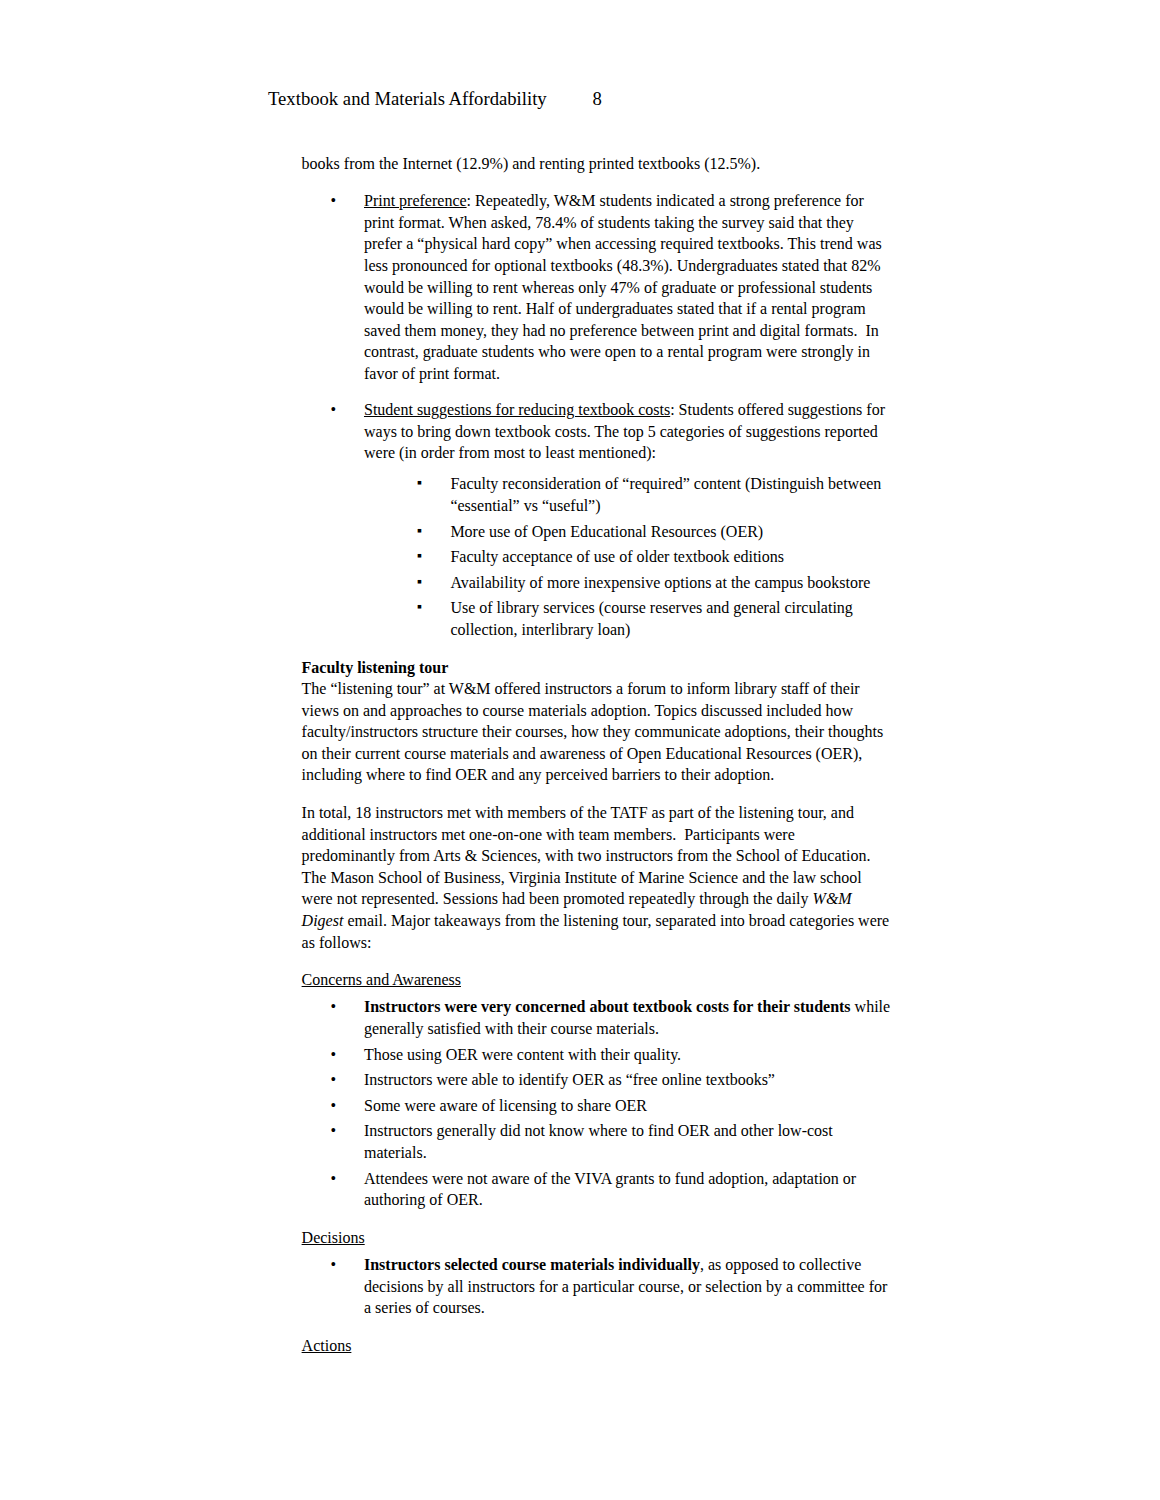Textbook and Materials Affordability 8
books from the Internet (12.9%) and renting printed textbooks (12.5%).
Print preference: Repeatedly, W&M students indicated a strong preference for print format. When asked, 78.4% of students taking the survey said that they prefer a “physical hard copy” when accessing required textbooks. This trend was less pronounced for optional textbooks (48.3%). Undergraduates stated that 82% would be willing to rent whereas only 47% of graduate or professional students would be willing to rent. Half of undergraduates stated that if a rental program saved them money, they had no preference between print and digital formats. In contrast, graduate students who were open to a rental program were strongly in favor of print format.
Student suggestions for reducing textbook costs: Students offered suggestions for ways to bring down textbook costs. The top 5 categories of suggestions reported were (in order from most to least mentioned):
Faculty reconsideration of “required” content (Distinguish between “essential” vs “useful”)
More use of Open Educational Resources (OER)
Faculty acceptance of use of older textbook editions
Availability of more inexpensive options at the campus bookstore
Use of library services (course reserves and general circulating collection, interlibrary loan)
Faculty listening tour
The “listening tour” at W&M offered instructors a forum to inform library staff of their views on and approaches to course materials adoption. Topics discussed included how faculty/instructors structure their courses, how they communicate adoptions, their thoughts on their current course materials and awareness of Open Educational Resources (OER), including where to find OER and any perceived barriers to their adoption.
In total, 18 instructors met with members of the TATF as part of the listening tour, and additional instructors met one-on-one with team members. Participants were predominantly from Arts & Sciences, with two instructors from the School of Education. The Mason School of Business, Virginia Institute of Marine Science and the law school were not represented. Sessions had been promoted repeatedly through the daily W&M Digest email. Major takeaways from the listening tour, separated into broad categories were as follows:
Concerns and Awareness
Instructors were very concerned about textbook costs for their students while generally satisfied with their course materials.
Those using OER were content with their quality.
Instructors were able to identify OER as “free online textbooks”
Some were aware of licensing to share OER
Instructors generally did not know where to find OER and other low-cost materials.
Attendees were not aware of the VIVA grants to fund adoption, adaptation or authoring of OER.
Decisions
Instructors selected course materials individually, as opposed to collective decisions by all instructors for a particular course, or selection by a committee for a series of courses.
Actions